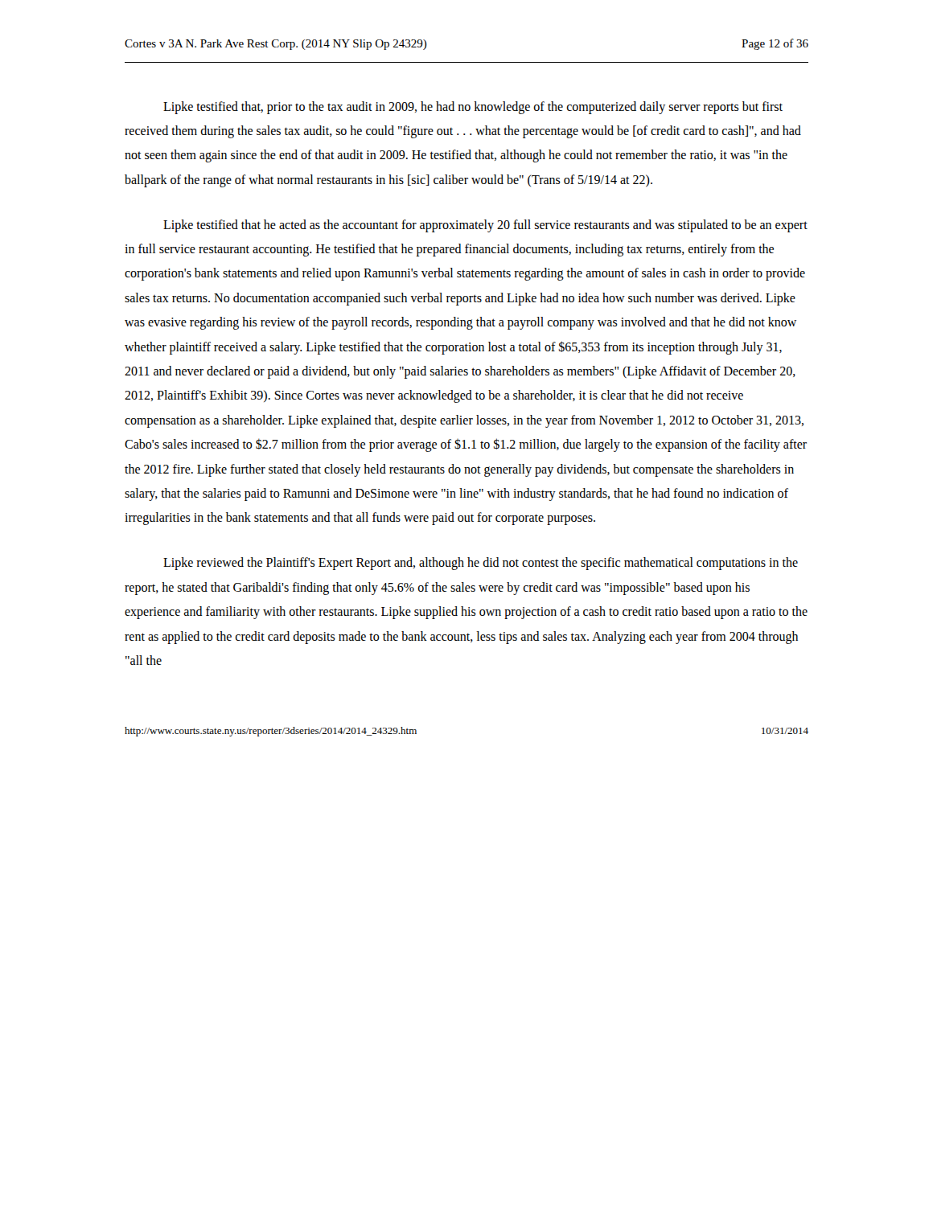Cortes v 3A N. Park Ave Rest Corp. (2014 NY Slip Op 24329)
Page 12 of 36
Lipke testified that, prior to the tax audit in 2009, he had no knowledge of the computerized daily server reports but first received them during the sales tax audit, so he could "figure out . . . what the percentage would be [of credit card to cash]", and had not seen them again since the end of that audit in 2009. He testified that, although he could not remember the ratio, it was "in the ballpark of the range of what normal restaurants in his [sic] caliber would be" (Trans of 5/19/14 at 22).
Lipke testified that he acted as the accountant for approximately 20 full service restaurants and was stipulated to be an expert in full service restaurant accounting. He testified that he prepared financial documents, including tax returns, entirely from the corporation's bank statements and relied upon Ramunni's verbal statements regarding the amount of sales in cash in order to provide sales tax returns. No documentation accompanied such verbal reports and Lipke had no idea how such number was derived. Lipke was evasive regarding his review of the payroll records, responding that a payroll company was involved and that he did not know whether plaintiff received a salary. Lipke testified that the corporation lost a total of $65,353 from its inception through July 31, 2011 and never declared or paid a dividend, but only "paid salaries to shareholders as members" (Lipke Affidavit of December 20, 2012, Plaintiff's Exhibit 39). Since Cortes was never acknowledged to be a shareholder, it is clear that he did not receive compensation as a shareholder. Lipke explained that, despite earlier losses, in the year from November 1, 2012 to October 31, 2013, Cabo's sales increased to $2.7 million from the prior average of $1.1 to $1.2 million, due largely to the expansion of the facility after the 2012 fire. Lipke further stated that closely held restaurants do not generally pay dividends, but compensate the shareholders in salary, that the salaries paid to Ramunni and DeSimone were "in line" with industry standards, that he had found no indication of irregularities in the bank statements and that all funds were paid out for corporate purposes.
Lipke reviewed the Plaintiff's Expert Report and, although he did not contest the specific mathematical computations in the report, he stated that Garibaldi's finding that only 45.6% of the sales were by credit card was "impossible" based upon his experience and familiarity with other restaurants. Lipke supplied his own projection of a cash to credit ratio based upon a ratio to the rent as applied to the credit card deposits made to the bank account, less tips and sales tax. Analyzing each year from 2004 through "all the
http://www.courts.state.ny.us/reporter/3dseries/2014/2014_24329.htm
10/31/2014